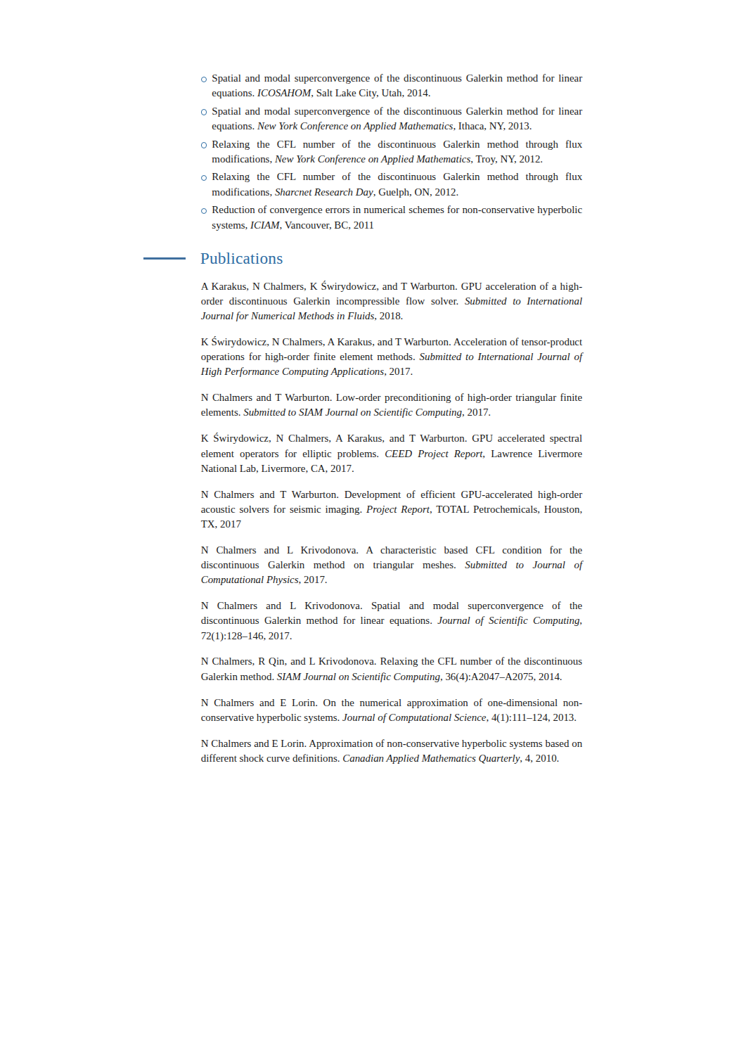Spatial and modal superconvergence of the discontinuous Galerkin method for linear equations. ICOSAHOM, Salt Lake City, Utah, 2014.
Spatial and modal superconvergence of the discontinuous Galerkin method for linear equations. New York Conference on Applied Mathematics, Ithaca, NY, 2013.
Relaxing the CFL number of the discontinuous Galerkin method through flux modifications, New York Conference on Applied Mathematics, Troy, NY, 2012.
Relaxing the CFL number of the discontinuous Galerkin method through flux modifications, Sharcnet Research Day, Guelph, ON, 2012.
Reduction of convergence errors in numerical schemes for non-conservative hyperbolic systems, ICIAM, Vancouver, BC, 2011
Publications
A Karakus, N Chalmers, K Świrydowicz, and T Warburton. GPU acceleration of a high-order discontinuous Galerkin incompressible flow solver. Submitted to International Journal for Numerical Methods in Fluids, 2018.
K Świrydowicz, N Chalmers, A Karakus, and T Warburton. Acceleration of tensor-product operations for high-order finite element methods. Submitted to International Journal of High Performance Computing Applications, 2017.
N Chalmers and T Warburton. Low-order preconditioning of high-order triangular finite elements. Submitted to SIAM Journal on Scientific Computing, 2017.
K Świrydowicz, N Chalmers, A Karakus, and T Warburton. GPU accelerated spectral element operators for elliptic problems. CEED Project Report, Lawrence Livermore National Lab, Livermore, CA, 2017.
N Chalmers and T Warburton. Development of efficient GPU-accelerated high-order acoustic solvers for seismic imaging. Project Report, TOTAL Petrochemicals, Houston, TX, 2017
N Chalmers and L Krivodonova. A characteristic based CFL condition for the discontinuous Galerkin method on triangular meshes. Submitted to Journal of Computational Physics, 2017.
N Chalmers and L Krivodonova. Spatial and modal superconvergence of the discontinuous Galerkin method for linear equations. Journal of Scientific Computing, 72(1):128–146, 2017.
N Chalmers, R Qin, and L Krivodonova. Relaxing the CFL number of the discontinuous Galerkin method. SIAM Journal on Scientific Computing, 36(4):A2047–A2075, 2014.
N Chalmers and E Lorin. On the numerical approximation of one-dimensional non-conservative hyperbolic systems. Journal of Computational Science, 4(1):111–124, 2013.
N Chalmers and E Lorin. Approximation of non-conservative hyperbolic systems based on different shock curve definitions. Canadian Applied Mathematics Quarterly, 4, 2010.